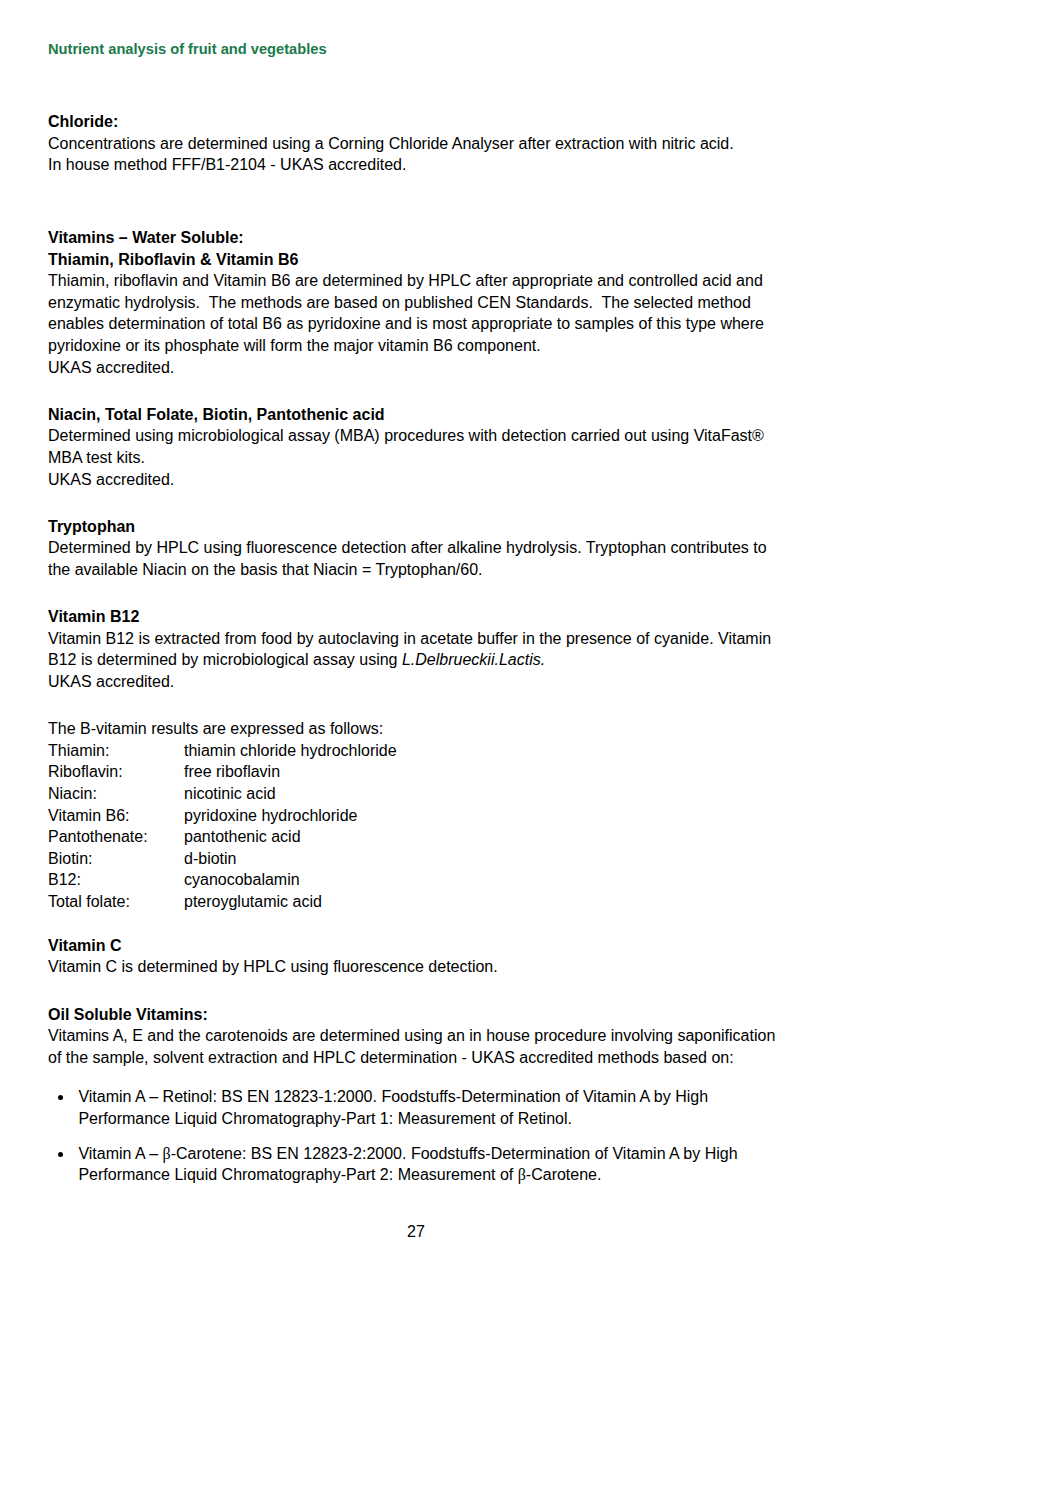Nutrient analysis of fruit and vegetables
Chloride:
Concentrations are determined using a Corning Chloride Analyser after extraction with nitric acid.
In house method FFF/B1-2104 - UKAS accredited.
Vitamins – Water Soluble:
Thiamin, Riboflavin & Vitamin B6
Thiamin, riboflavin and Vitamin B6 are determined by HPLC after appropriate and controlled acid and enzymatic hydrolysis. The methods are based on published CEN Standards. The selected method enables determination of total B6 as pyridoxine and is most appropriate to samples of this type where pyridoxine or its phosphate will form the major vitamin B6 component.
UKAS accredited.
Niacin, Total Folate, Biotin, Pantothenic acid
Determined using microbiological assay (MBA) procedures with detection carried out using VitaFast® MBA test kits.
UKAS accredited.
Tryptophan
Determined by HPLC using fluorescence detection after alkaline hydrolysis. Tryptophan contributes to the available Niacin on the basis that Niacin = Tryptophan/60.
Vitamin B12
Vitamin B12 is extracted from food by autoclaving in acetate buffer in the presence of cyanide. Vitamin B12 is determined by microbiological assay using L.Delbrueckii.Lactis.
UKAS accredited.
The B-vitamin results are expressed as follows:
Thiamin:
thiamin chloride hydrochloride
Riboflavin:
free riboflavin
Niacin:
nicotinic acid
Vitamin B6:
pyridoxine hydrochloride
Pantothenate:
pantothenic acid
Biotin:
d-biotin
B12:
cyanocobalamin
Total folate:
pteroyglutamic acid
Vitamin C
Vitamin C is determined by HPLC using fluorescence detection.
Oil Soluble Vitamins:
Vitamins A, E and the carotenoids are determined using an in house procedure involving saponification of the sample, solvent extraction and HPLC determination - UKAS accredited methods based on:
Vitamin A – Retinol: BS EN 12823-1:2000. Foodstuffs-Determination of Vitamin A by High Performance Liquid Chromatography-Part 1: Measurement of Retinol.
Vitamin A – β-Carotene: BS EN 12823-2:2000. Foodstuffs-Determination of Vitamin A by High Performance Liquid Chromatography-Part 2: Measurement of β-Carotene.
27